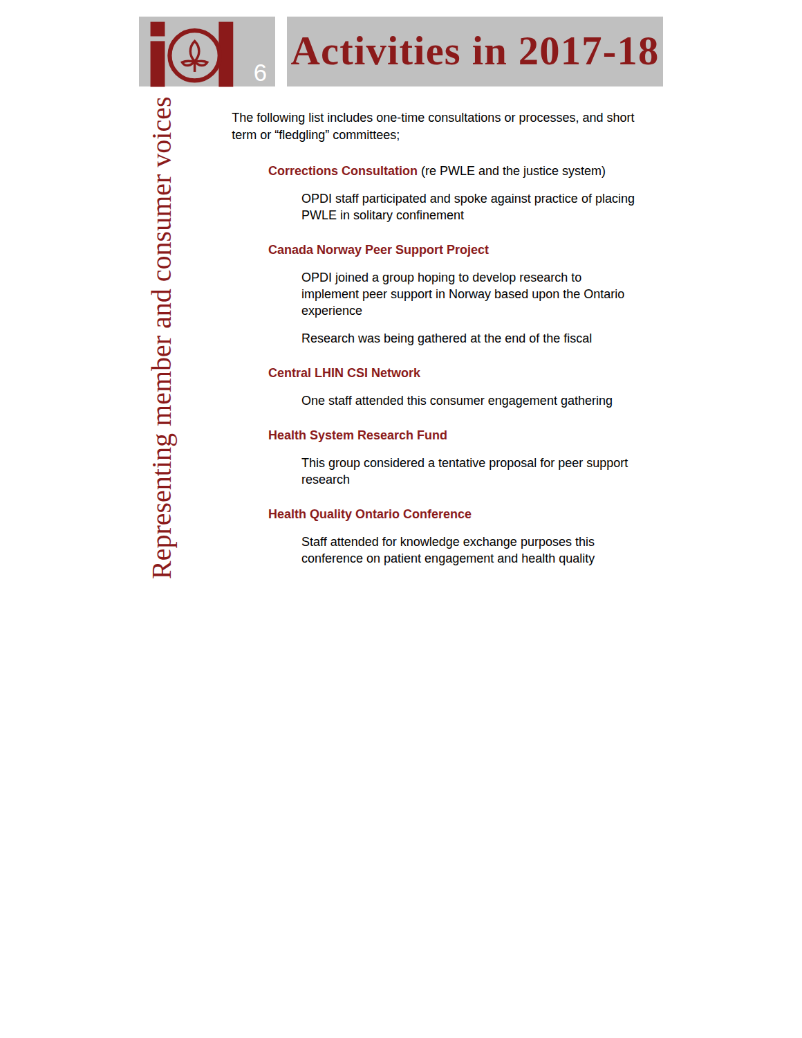6
Activities in 2017-18
Representing member and consumer voices
The following list includes one-time consultations or processes, and short term or “fledgling” committees;
Corrections Consultation (re PWLE and the justice system)
OPDI staff participated and spoke against practice of placing PWLE in solitary confinement
Canada Norway Peer Support Project
OPDI joined a group hoping to develop research to implement peer support in Norway based upon the Ontario experience
Research was being gathered at the end of the fiscal
Central LHIN CSI Network
One staff attended this consumer engagement gathering
Health System Research Fund
This group considered a tentative proposal for peer support research
Health Quality Ontario Conference
Staff attended for knowledge exchange purposes this conference on patient engagement and health quality